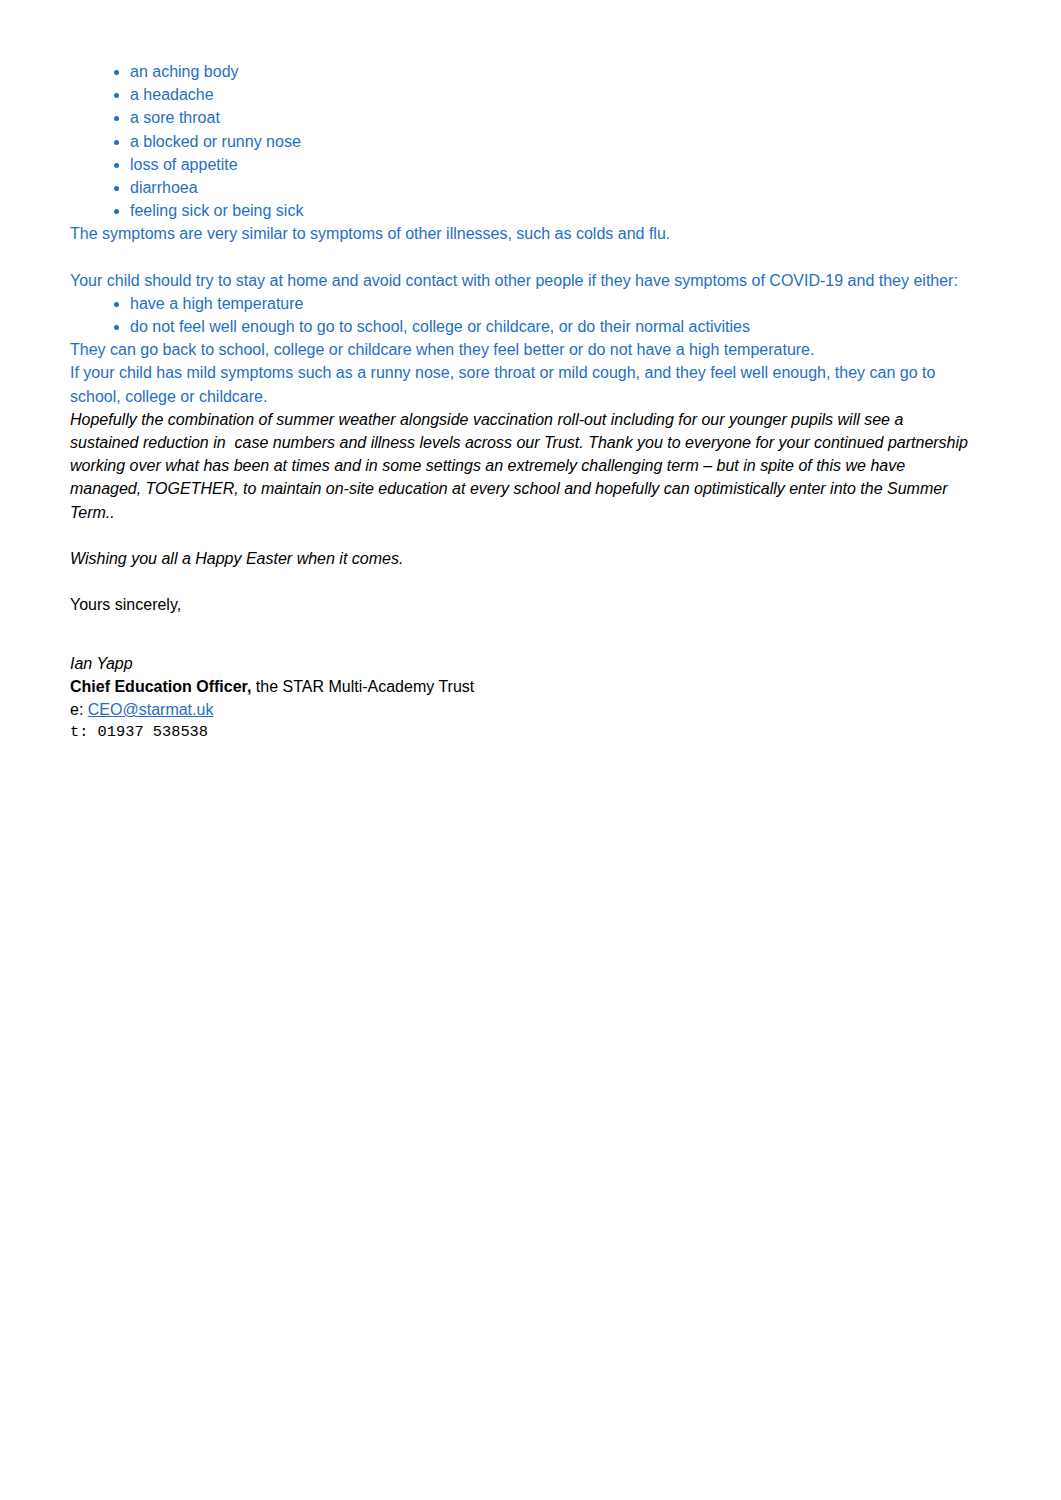an aching body
a headache
a sore throat
a blocked or runny nose
loss of appetite
diarrhoea
feeling sick or being sick
The symptoms are very similar to symptoms of other illnesses, such as colds and flu.
Your child should try to stay at home and avoid contact with other people if they have symptoms of COVID-19 and they either:
have a high temperature
do not feel well enough to go to school, college or childcare, or do their normal activities
They can go back to school, college or childcare when they feel better or do not have a high temperature.
If your child has mild symptoms such as a runny nose, sore throat or mild cough, and they feel well enough, they can go to school, college or childcare.
Hopefully the combination of summer weather alongside vaccination roll-out including for our younger pupils will see a sustained reduction in case numbers and illness levels across our Trust. Thank you to everyone for your continued partnership working over what has been at times and in some settings an extremely challenging term – but in spite of this we have managed, TOGETHER, to maintain on-site education at every school and hopefully can optimistically enter into the Summer Term..
Wishing you all a Happy Easter when it comes.
Yours sincerely,
Ian Yapp
Chief Education Officer, the STAR Multi-Academy Trust
e: CEO@starmat.uk
t: 01937 538538